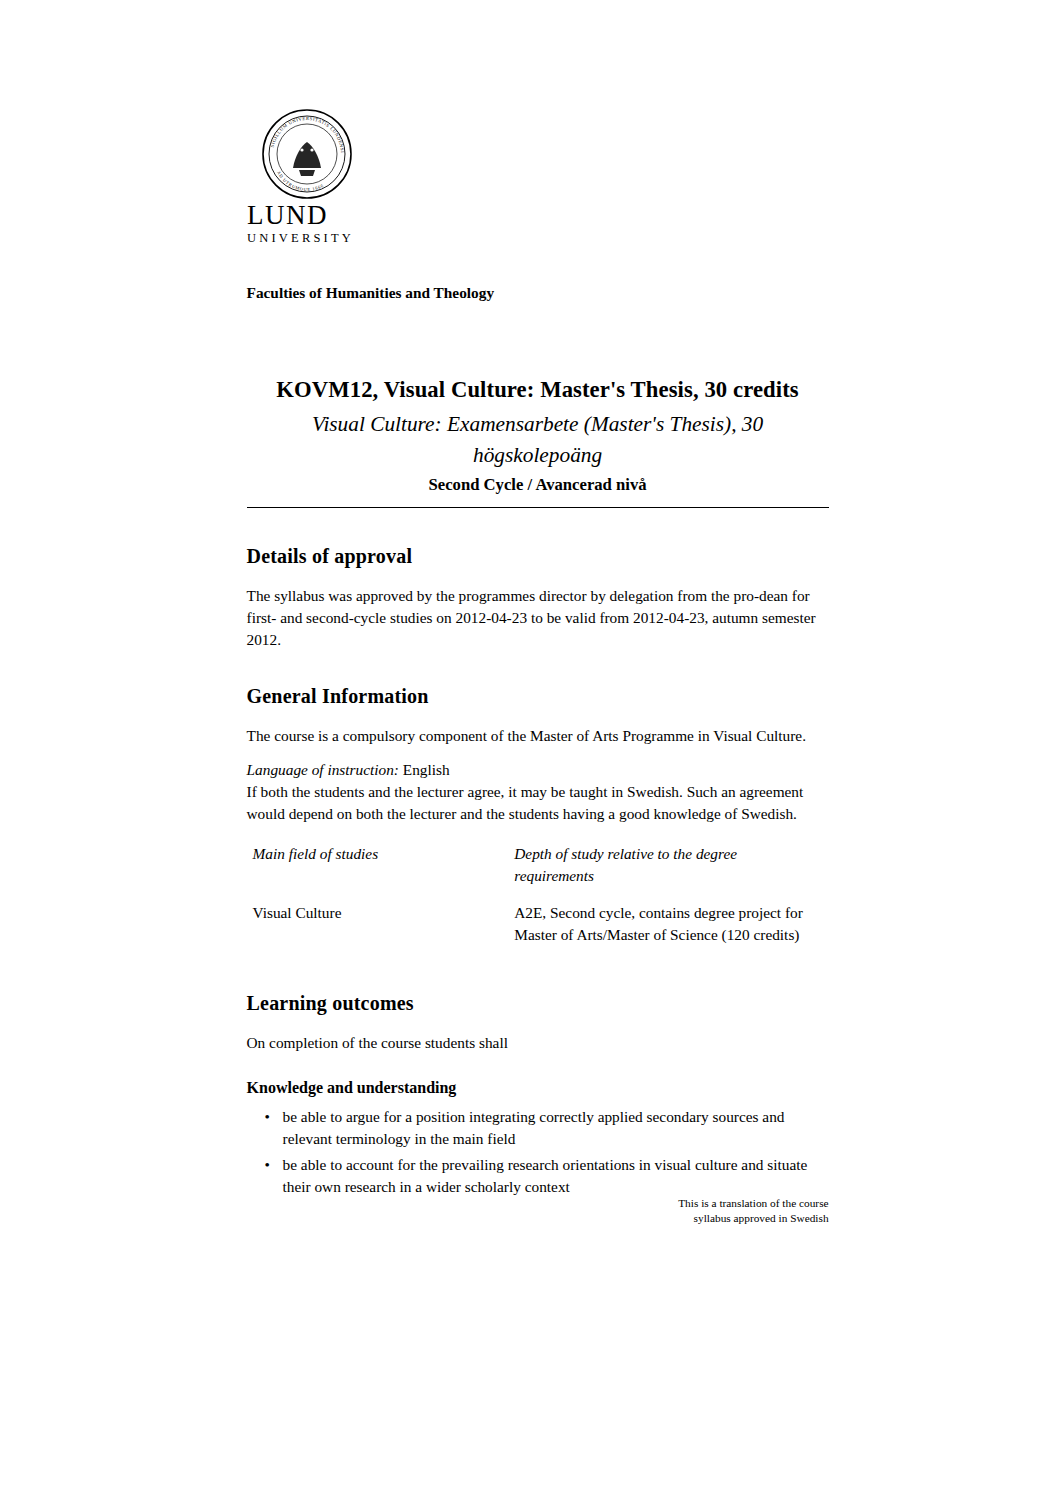SIGILLUM UNIVERSITATIS LUNDENSIS AD UTRUMQUE 1666 LUND UNIVERSITY
Faculties of Humanities and Theology
KOVM12, Visual Culture: Master's Thesis, 30 credits
Visual Culture: Examensarbete (Master's Thesis), 30 högskolepoäng
Second Cycle / Avancerad nivå
Details of approval
The syllabus was approved by the programmes director by delegation from the pro-dean for first- and second-cycle studies on 2012-04-23 to be valid from 2012-04-23, autumn semester 2012.
General Information
The course is a compulsory component of the Master of Arts Programme in Visual Culture.
Language of instruction: English
If both the students and the lecturer agree, it may be taught in Swedish. Such an agreement would depend on both the lecturer and the students having a good knowledge of Swedish.
| Main field of studies | Depth of study relative to the degree requirements |
| Visual Culture | A2E, Second cycle, contains degree project for Master of Arts/Master of Science (120 credits) |
Learning outcomes
On completion of the course students shall
Knowledge and understanding
be able to argue for a position integrating correctly applied secondary sources and relevant terminology in the main field
be able to account for the prevailing research orientations in visual culture and situate their own research in a wider scholarly context
This is a translation of the course
syllabus approved in Swedish